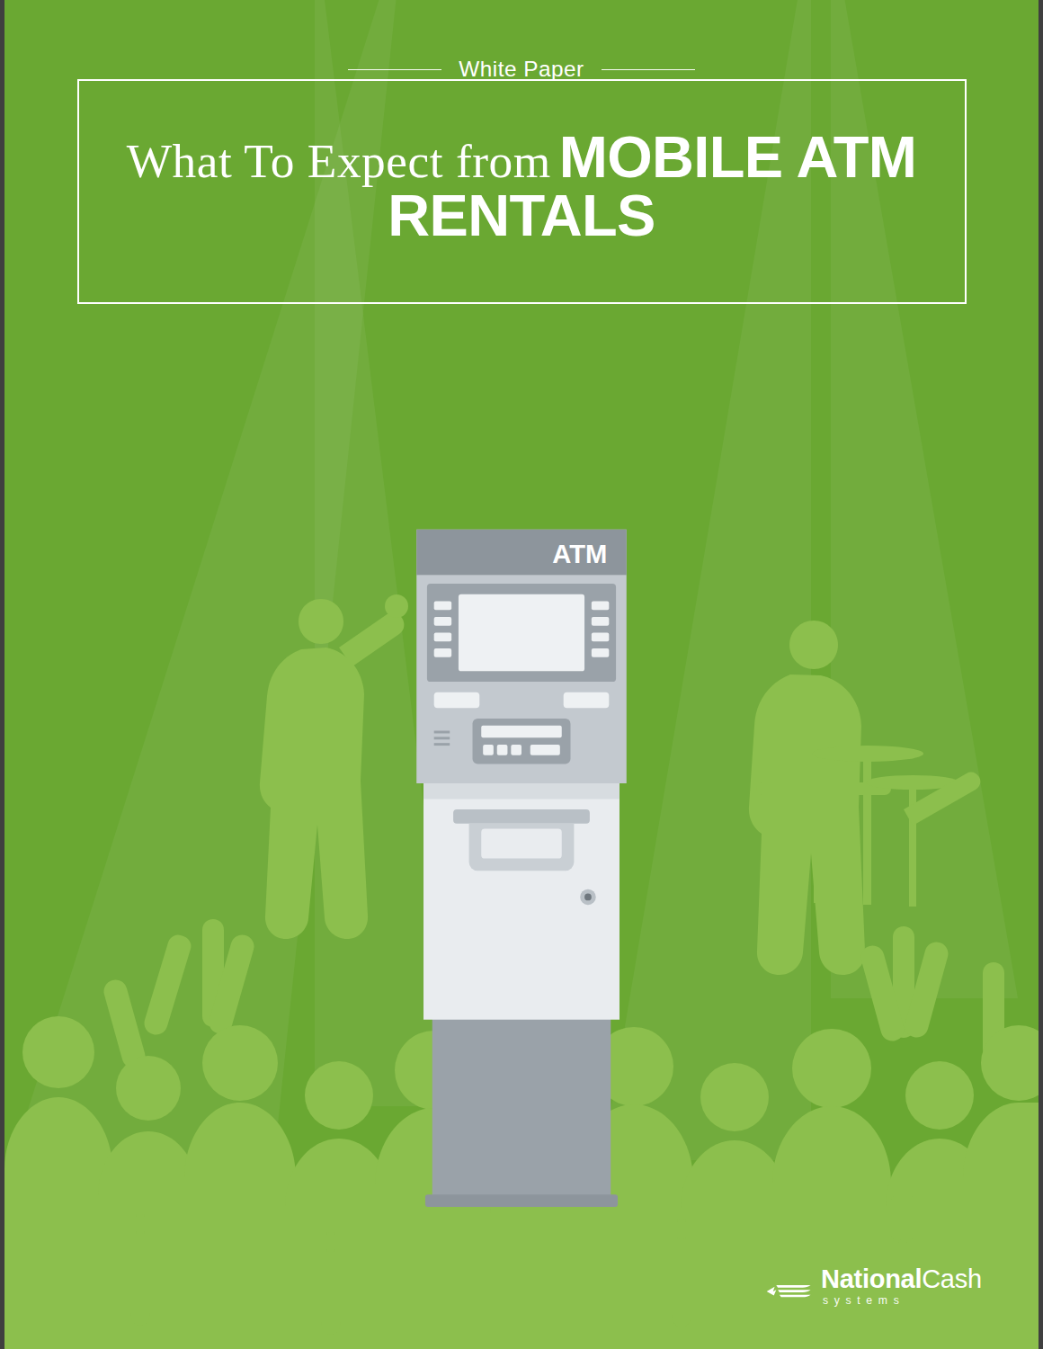White Paper
What To Expect from Mobile ATM Rentals
ATM
NationalCash systems